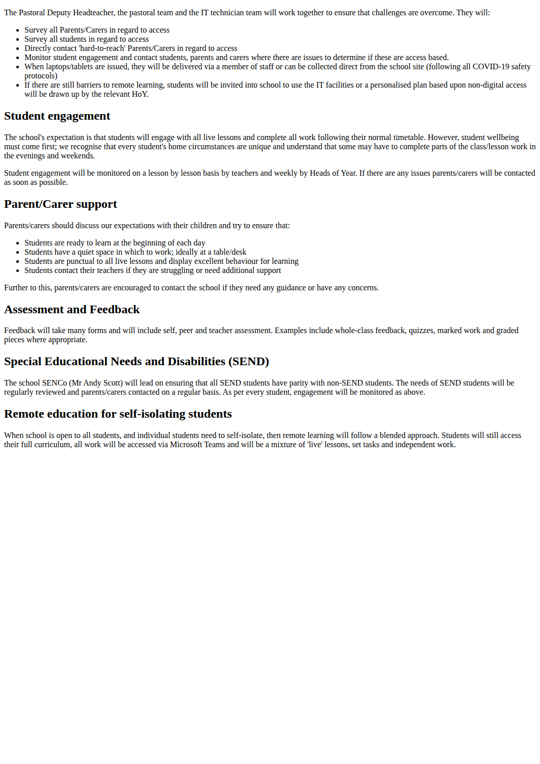The Pastoral Deputy Headteacher, the pastoral team and the IT technician team will work together to ensure that challenges are overcome. They will:
Survey all Parents/Carers in regard to access
Survey all students in regard to access
Directly contact 'hard-to-reach' Parents/Carers in regard to access
Monitor student engagement and contact students, parents and carers where there are issues to determine if these are access based.
When laptops/tablets are issued, they will be delivered via a member of staff or can be collected direct from the school site (following all COVID-19 safety protocols)
If there are still barriers to remote learning, students will be invited into school to use the IT facilities or a personalised plan based upon non-digital access will be drawn up by the relevant HoY.
Student engagement
The school's expectation is that students will engage with all live lessons and complete all work following their normal timetable. However, student wellbeing must come first; we recognise that every student's home circumstances are unique and understand that some may have to complete parts of the class/lesson work in the evenings and weekends.
Student engagement will be monitored on a lesson by lesson basis by teachers and weekly by Heads of Year. If there are any issues parents/carers will be contacted as soon as possible.
Parent/Carer support
Parents/carers should discuss our expectations with their children and try to ensure that:
Students are ready to learn at the beginning of each day
Students have a quiet space in which to work; ideally at a table/desk
Students are punctual to all live lessons and display excellent behaviour for learning
Students contact their teachers if they are struggling or need additional support
Further to this, parents/carers are encouraged to contact the school if they need any guidance or have any concerns.
Assessment and Feedback
Feedback will take many forms and will include self, peer and teacher assessment. Examples include whole-class feedback, quizzes, marked work and graded pieces where appropriate.
Special Educational Needs and Disabilities (SEND)
The school SENCo (Mr Andy Scott) will lead on ensuring that all SEND students have parity with non-SEND students. The needs of SEND students will be regularly reviewed and parents/carers contacted on a regular basis. As per every student, engagement will be monitored as above.
Remote education for self-isolating students
When school is open to all students, and individual students need to self-isolate, then remote learning will follow a blended approach. Students will still access their full curriculum, all work will be accessed via Microsoft Teams and will be a mixture of 'live' lessons, set tasks and independent work.